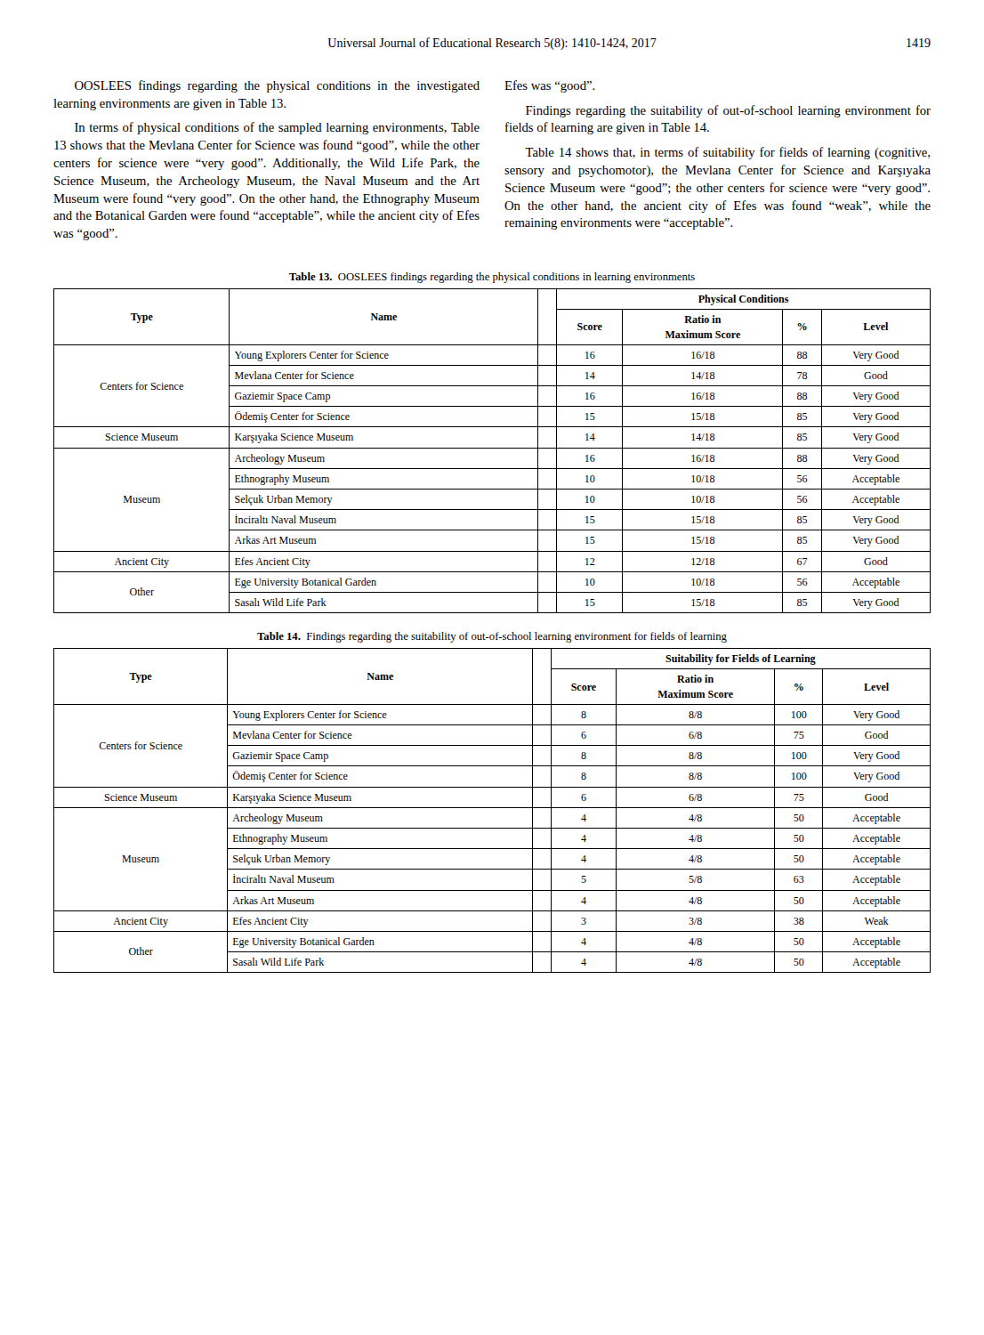Universal Journal of Educational Research 5(8): 1410-1424, 2017 1419
OOSLEES findings regarding the physical conditions in the investigated learning environments are given in Table 13.
In terms of physical conditions of the sampled learning environments, Table 13 shows that the Mevlana Center for Science was found “good”, while the other centers for science were “very good”. Additionally, the Wild Life Park, the Science Museum, the Archeology Museum, the Naval Museum and the Art Museum were found “very good”. On the other hand, the Ethnography Museum and the Botanical Garden were found “acceptable”, while the ancient city of Efes was “good”.
Efes was “good”.
Findings regarding the suitability of out-of-school learning environment for fields of learning are given in Table 14.
Table 14 shows that, in terms of suitability for fields of learning (cognitive, sensory and psychomotor), the Mevlana Center for Science and Karşıyaka Science Museum were “good”; the other centers for science were “very good”. On the other hand, the ancient city of Efes was found “weak”, while the remaining environments were “acceptable”.
Table 13. OOSLEES findings regarding the physical conditions in learning environments
| Type | Name | | Physical Conditions |
| --- | --- | --- | --- |
| Score | Ratio in Maximum Score | % | Level |
| Centers for Science | Young Explorers Center for Science | | 16 | 16/18 | 88 | Very Good |
| Mevlana Center for Science | | 14 | 14/18 | 78 | Good |
| Gaziemir Space Camp | | 16 | 16/18 | 88 | Very Good |
| Ödemiş Center for Science | | 15 | 15/18 | 85 | Very Good |
| Science Museum | Karşıyaka Science Museum | | 14 | 14/18 | 85 | Very Good |
| Museum | Archeology Museum | | 16 | 16/18 | 88 | Very Good |
| Ethnography Museum | | 10 | 10/18 | 56 | Acceptable |
| Selçuk Urban Memory | | 10 | 10/18 | 56 | Acceptable |
| İnciraltı Naval Museum | | 15 | 15/18 | 85 | Very Good |
| Arkas Art Museum | | 15 | 15/18 | 85 | Very Good |
| Ancient City | Efes Ancient City | | 12 | 12/18 | 67 | Good |
| Other | Ege University Botanical Garden | | 10 | 10/18 | 56 | Acceptable |
| Sasalı Wild Life Park | | 15 | 15/18 | 85 | Very Good |
Table 14. Findings regarding the suitability of out-of-school learning environment for fields of learning
| Type | Name | | Suitability for Fields of Learning |
| --- | --- | --- | --- |
| Score | Ratio in Maximum Score | % | Level |
| Centers for Science | Young Explorers Center for Science | | 8 | 8/8 | 100 | Very Good |
| Mevlana Center for Science | | 6 | 6/8 | 75 | Good |
| Gaziemir Space Camp | | 8 | 8/8 | 100 | Very Good |
| Ödemiş Center for Science | | 8 | 8/8 | 100 | Very Good |
| Science Museum | Karşıyaka Science Museum | | 6 | 6/8 | 75 | Good |
| Museum | Archeology Museum | | 4 | 4/8 | 50 | Acceptable |
| Ethnography Museum | | 4 | 4/8 | 50 | Acceptable |
| Selçuk Urban Memory | | 4 | 4/8 | 50 | Acceptable |
| İnciraltı Naval Museum | | 5 | 5/8 | 63 | Acceptable |
| Arkas Art Museum | | 4 | 4/8 | 50 | Acceptable |
| Ancient City | Efes Ancient City | | 3 | 3/8 | 38 | Weak |
| Other | Ege University Botanical Garden | | 4 | 4/8 | 50 | Acceptable |
| Sasalı Wild Life Park | | 4 | 4/8 | 50 | Acceptable |